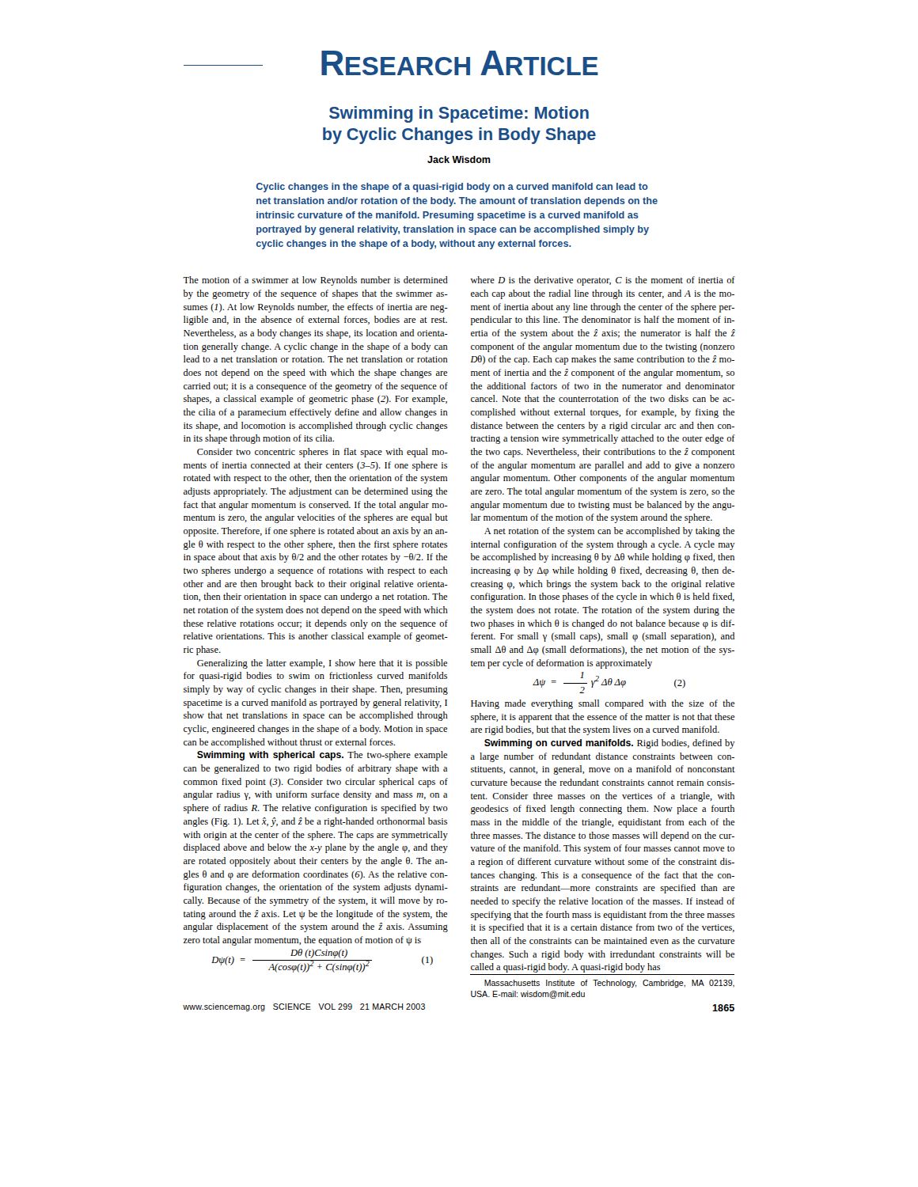RESEARCH ARTICLE
Swimming in Spacetime: Motion
by Cyclic Changes in Body Shape
Jack Wisdom
Cyclic changes in the shape of a quasi-rigid body on a curved manifold can lead to net translation and/or rotation of the body. The amount of translation depends on the intrinsic curvature of the manifold. Presuming spacetime is a curved manifold as portrayed by general relativity, translation in space can be accomplished simply by cyclic changes in the shape of a body, without any external forces.
The motion of a swimmer at low Reynolds number is determined by the geometry of the sequence of shapes that the swimmer assumes (1). At low Reynolds number, the effects of inertia are negligible and, in the absence of external forces, bodies are at rest. Nevertheless, as a body changes its shape, its location and orientation generally change. A cyclic change in the shape of a body can lead to a net translation or rotation. The net translation or rotation does not depend on the speed with which the shape changes are carried out; it is a consequence of the geometry of the sequence of shapes, a classical example of geometric phase (2). For example, the cilia of a paramecium effectively define and allow changes in its shape, and locomotion is accomplished through cyclic changes in its shape through motion of its cilia.
Consider two concentric spheres in flat space with equal moments of inertia connected at their centers (3–5). If one sphere is rotated with respect to the other, then the orientation of the system adjusts appropriately. The adjustment can be determined using the fact that angular momentum is conserved. If the total angular momentum is zero, the angular velocities of the spheres are equal but opposite. Therefore, if one sphere is rotated about an axis by an angle θ with respect to the other sphere, then the first sphere rotates in space about that axis by θ/2 and the other rotates by −θ/2. If the two spheres undergo a sequence of rotations with respect to each other and are then brought back to their original relative orientation, then their orientation in space can undergo a net rotation. The net rotation of the system does not depend on the speed with which these relative rotations occur; it depends only on the sequence of relative orientations. This is another classical example of geometric phase.
Generalizing the latter example, I show here that it is possible for quasi-rigid bodies to swim on frictionless curved manifolds simply by way of cyclic changes in their shape. Then, presuming spacetime is a curved manifold as portrayed by general relativity, I show that net translations in space can be accomplished through cyclic, engineered changes in the shape of a body. Motion in space can be accomplished without thrust or external forces.
Swimming with spherical caps. The two-sphere example can be generalized to two rigid bodies of arbitrary shape with a common fixed point (3). Consider two circular spherical caps of angular radius γ, with uniform surface density and mass m, on a sphere of radius R. The relative configuration is specified by two angles (Fig. 1). Let x̂, ŷ, and ẑ be a right-handed orthonormal basis with origin at the center of the sphere. The caps are symmetrically displaced above and below the x-y plane by the angle φ, and they are rotated oppositely about their centers by the angle θ. The angles θ and φ are deformation coordinates (6). As the relative configuration changes, the orientation of the system adjusts dynamically. Because of the symmetry of the system, it will move by rotating around the ẑ axis. Let ψ be the longitude of the system, the angular displacement of the system around the ẑ axis. Assuming zero total angular momentum, the equation of motion of ψ is
Dψ(t) = Dθ (t)Csinφ(t) A(cosφ(t))2 + C(sinφ(t))2 (1)
where D is the derivative operator, C is the moment of inertia of each cap about the radial line through its center, and A is the moment of inertia about any line through the center of the sphere perpendicular to this line. The denominator is half the moment of inertia of the system about the ẑ axis; the numerator is half the ẑ component of the angular momentum due to the twisting (nonzero Dθ) of the cap. Each cap makes the same contribution to the ẑ moment of inertia and the ẑ component of the angular momentum, so the additional factors of two in the numerator and denominator cancel. Note that the counterrotation of the two disks can be accomplished without external torques, for example, by fixing the distance between the centers by a rigid circular arc and then contracting a tension wire symmetrically attached to the outer edge of the two caps. Nevertheless, their contributions to the ẑ component of the angular momentum are parallel and add to give a nonzero angular momentum. Other components of the angular momentum are zero. The total angular momentum of the system is zero, so the angular momentum due to twisting must be balanced by the angular momentum of the motion of the system around the sphere.
A net rotation of the system can be accomplished by taking the internal configuration of the system through a cycle. A cycle may be accomplished by increasing θ by Δθ while holding φ fixed, then increasing φ by Δφ while holding θ fixed, decreasing θ, then decreasing φ, which brings the system back to the original relative configuration. In those phases of the cycle in which θ is held fixed, the system does not rotate. The rotation of the system during the two phases in which θ is changed do not balance because φ is different. For small γ (small caps), small φ (small separation), and small Δθ and Δφ (small deformations), the net motion of the system per cycle of deformation is approximately
Δψ = 1 2 γ2 Δθ Δφ (2)
Having made everything small compared with the size of the sphere, it is apparent that the essence of the matter is not that these are rigid bodies, but that the system lives on a curved manifold.
Swimming on curved manifolds. Rigid bodies, defined by a large number of redundant distance constraints between constituents, cannot, in general, move on a manifold of nonconstant curvature because the redundant constraints cannot remain consistent. Consider three masses on the vertices of a triangle, with geodesics of fixed length connecting them. Now place a fourth mass in the middle of the triangle, equidistant from each of the three masses. The distance to those masses will depend on the curvature of the manifold. This system of four masses cannot move to a region of different curvature without some of the constraint distances changing. This is a consequence of the fact that the constraints are redundant—more constraints are specified than are needed to specify the relative location of the masses. If instead of specifying that the fourth mass is equidistant from the three masses it is specified that it is a certain distance from two of the vertices, then all of the constraints can be maintained even as the curvature changes. Such a rigid body with irredundant constraints will be called a quasi-rigid body. A quasi-rigid body has
Massachusetts Institute of Technology, Cambridge, MA 02139, USA. E-mail: wisdom@mit.edu
www.sciencemag.org SCIENCE VOL 299 21 MARCH 2003 1865